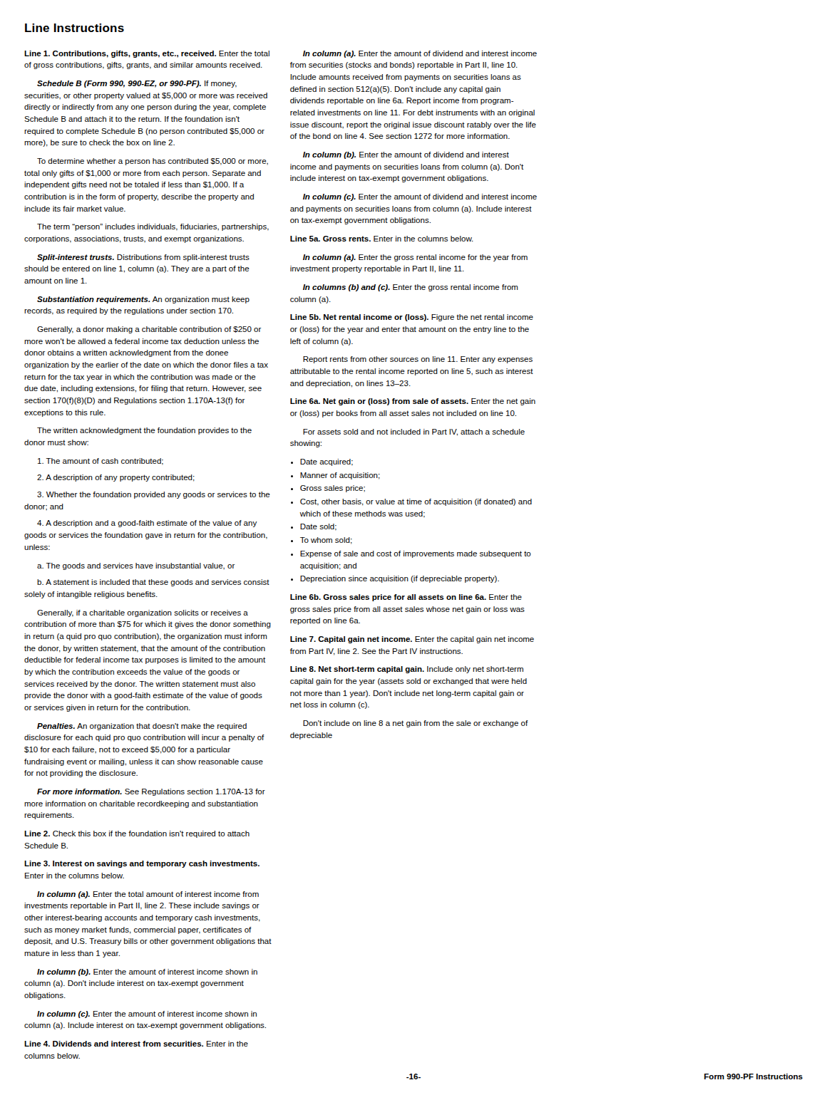Line Instructions
Line 1. Contributions, gifts, grants, etc., received. Enter the total of gross contributions, gifts, grants, and similar amounts received.
Schedule B (Form 990, 990-EZ, or 990-PF). If money, securities, or other property valued at $5,000 or more was received directly or indirectly from any one person during the year, complete Schedule B and attach it to the return. If the foundation isn't required to complete Schedule B (no person contributed $5,000 or more), be sure to check the box on line 2.
To determine whether a person has contributed $5,000 or more, total only gifts of $1,000 or more from each person. Separate and independent gifts need not be totaled if less than $1,000. If a contribution is in the form of property, describe the property and include its fair market value.
The term “person” includes individuals, fiduciaries, partnerships, corporations, associations, trusts, and exempt organizations.
Split-interest trusts. Distributions from split-interest trusts should be entered on line 1, column (a). They are a part of the amount on line 1.
Substantiation requirements. An organization must keep records, as required by the regulations under section 170.
Generally, a donor making a charitable contribution of $250 or more won't be allowed a federal income tax deduction unless the donor obtains a written acknowledgment from the donee organization by the earlier of the date on which the donor files a tax return for the tax year in which the contribution was made or the due date, including extensions, for filing that return. However, see section 170(f)(8)(D) and Regulations section 1.170A-13(f) for exceptions to this rule.
The written acknowledgment the foundation provides to the donor must show:
1. The amount of cash contributed;
2. A description of any property contributed;
3. Whether the foundation provided any goods or services to the donor; and
4. A description and a good-faith estimate of the value of any goods or services the foundation gave in return for the contribution, unless:
a. The goods and services have insubstantial value, or
b. A statement is included that these goods and services consist solely of intangible religious benefits.
Generally, if a charitable organization solicits or receives a contribution of more than $75 for which it gives the donor something in return (a quid pro quo contribution), the organization must inform the donor, by written statement, that the amount of the contribution deductible for federal income tax purposes is limited to the amount by which the contribution exceeds the value of the goods or services received by the donor. The written statement must also provide the donor with a good-faith estimate of the value of goods or services given in return for the contribution.
Penalties. An organization that doesn't make the required disclosure for each quid pro quo contribution will incur a penalty of $10 for each failure, not to exceed $5,000 for a particular fundraising event or mailing, unless it can show reasonable cause for not providing the disclosure.
For more information. See Regulations section 1.170A-13 for more information on charitable recordkeeping and substantiation requirements.
Line 2. Check this box if the foundation isn't required to attach Schedule B.
Line 3. Interest on savings and temporary cash investments. Enter in the columns below.
In column (a). Enter the total amount of interest income from investments reportable in Part II, line 2. These include savings or other interest-bearing accounts and temporary cash investments, such as money market funds, commercial paper, certificates of deposit, and U.S. Treasury bills or other government obligations that mature in less than 1 year.
In column (b). Enter the amount of interest income shown in column (a). Don't include interest on tax-exempt government obligations.
In column (c). Enter the amount of interest income shown in column (a). Include interest on tax-exempt government obligations.
Line 4. Dividends and interest from securities. Enter in the columns below.
In column (a). Enter the amount of dividend and interest income from securities (stocks and bonds) reportable in Part II, line 10. Include amounts received from payments on securities loans as defined in section 512(a)(5). Don't include any capital gain dividends reportable on line 6a. Report income from program-related investments on line 11. For debt instruments with an original issue discount, report the original issue discount ratably over the life of the bond on line 4. See section 1272 for more information.
In column (b). Enter the amount of dividend and interest income and payments on securities loans from column (a). Don't include interest on tax-exempt government obligations.
In column (c). Enter the amount of dividend and interest income and payments on securities loans from column (a). Include interest on tax-exempt government obligations.
Line 5a. Gross rents. Enter in the columns below.
In column (a). Enter the gross rental income for the year from investment property reportable in Part II, line 11.
In columns (b) and (c). Enter the gross rental income from column (a).
Line 5b. Net rental income or (loss). Figure the net rental income or (loss) for the year and enter that amount on the entry line to the left of column (a).
Report rents from other sources on line 11. Enter any expenses attributable to the rental income reported on line 5, such as interest and depreciation, on lines 13–23.
Line 6a. Net gain or (loss) from sale of assets. Enter the net gain or (loss) per books from all asset sales not included on line 10.
For assets sold and not included in Part IV, attach a schedule showing:
Date acquired;
Manner of acquisition;
Gross sales price;
Cost, other basis, or value at time of acquisition (if donated) and which of these methods was used;
Date sold;
To whom sold;
Expense of sale and cost of improvements made subsequent to acquisition; and
Depreciation since acquisition (if depreciable property).
Line 6b. Gross sales price for all assets on line 6a. Enter the gross sales price from all asset sales whose net gain or loss was reported on line 6a.
Line 7. Capital gain net income. Enter the capital gain net income from Part IV, line 2. See the Part IV instructions.
Line 8. Net short-term capital gain. Include only net short-term capital gain for the year (assets sold or exchanged that were held not more than 1 year). Don't include net long-term capital gain or net loss in column (c).
Don't include on line 8 a net gain from the sale or exchange of depreciable
-16-
Form 990-PF Instructions